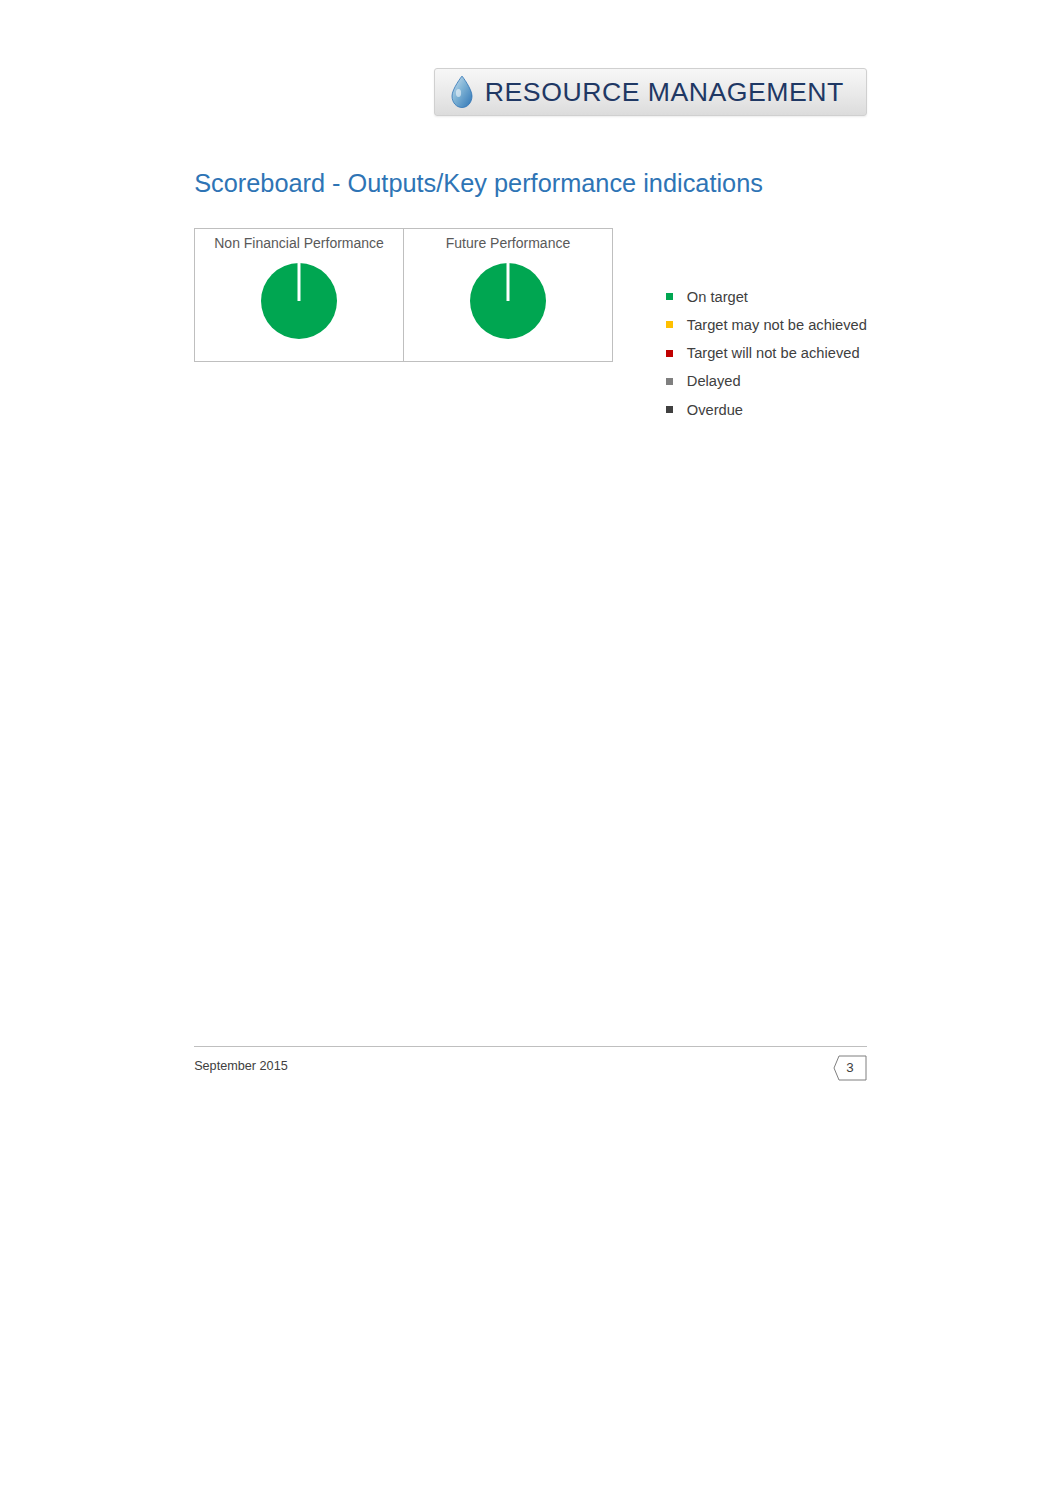RESOURCE MANAGEMENT
Scoreboard - Outputs/Key performance indications
| Non Financial Performance | Future Performance |
On target
Target may not be achieved
Target will not be achieved
Delayed
Overdue
September 2015
3